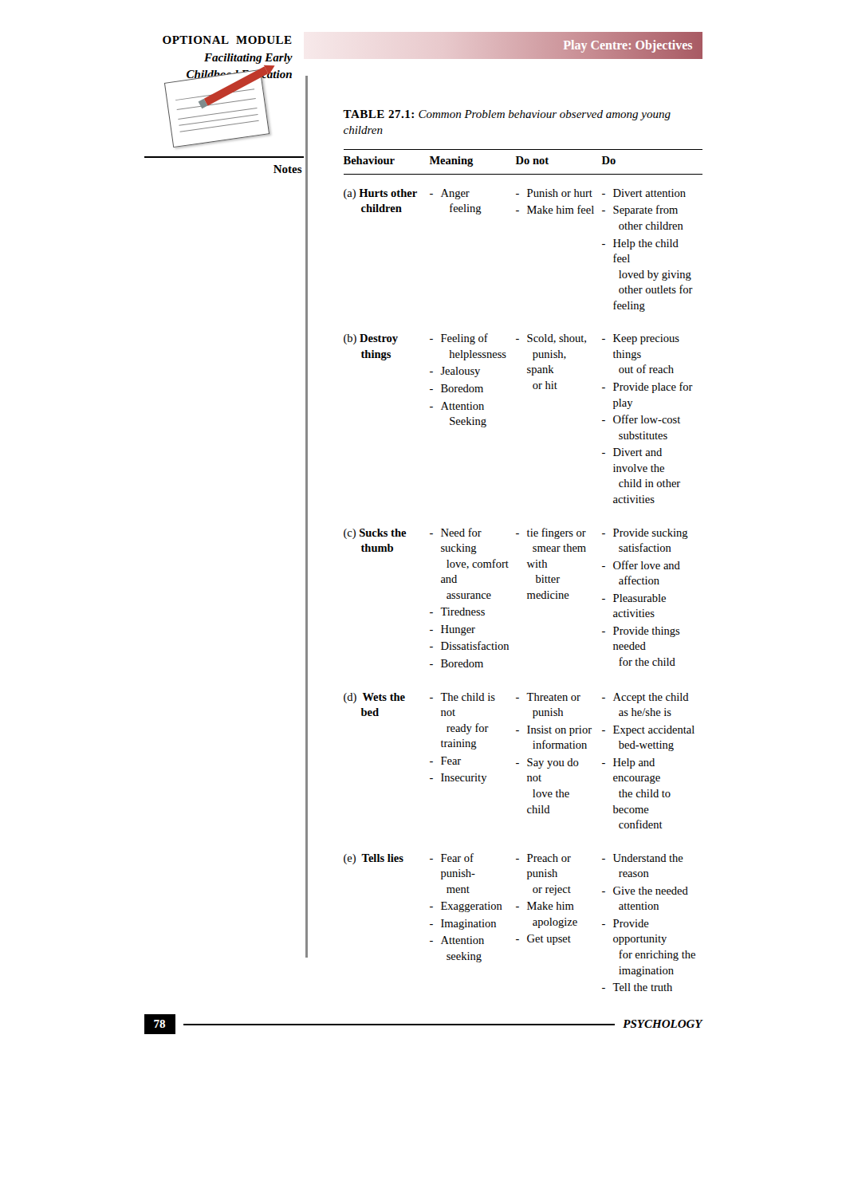OPTIONAL MODULE
Facilitating Early
Childhood Education
Play Centre: Objectives
Notes
TABLE 27.1: Common Problem behaviour observed among young children
| Behaviour | Meaning | Do not | Do |
| --- | --- | --- | --- |
| (a) Hurts other children | Anger feeling | Punish or hurt Make him feel | Divert attention Separate from other children Help the child feel loved by giving other outlets for feeling |
| (b) Destroy things | Feeling of helplessness Jealousy Boredom Attention Seeking | Scold, shout, punish, spank or hit | Keep precious things out of reach Provide place for play Offer low-cost substitutes Divert and involve the child in other activities |
| (c) Sucks the thumb | Need for sucking love, comfort and assurance Tiredness Hunger Dissatisfaction Boredom | tie fingers or smear them with bitter medicine | Provide sucking satisfaction Offer love and affection Pleasurable activities Provide things needed for the child |
| (d) Wets the bed | The child is not ready for training Fear Insecurity | Threaten or punish Insist on prior information Say you do not love the child | Accept the child as he/she is Expect accidental bed-wetting Help and encourage the child to become confident |
| (e) Tells lies | Fear of punish- ment Exaggeration Imagination Attention seeking | Preach or punish or reject Make him apologize Get upset | Understand the reason Give the needed attention Provide opportunity for enriching the imagination Tell the truth |
78
PSYCHOLOGY